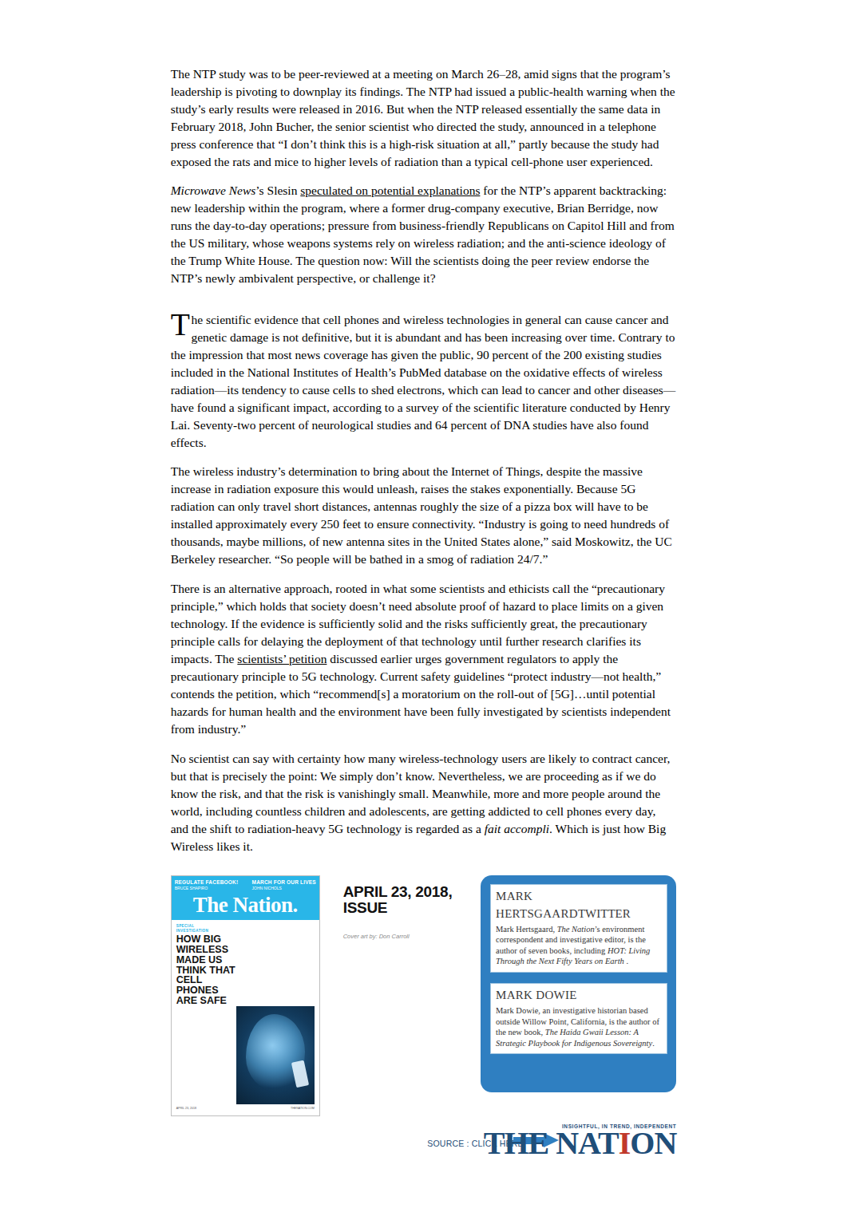The NTP study was to be peer-reviewed at a meeting on March 26–28, amid signs that the program’s leadership is pivoting to downplay its findings. The NTP had issued a public-health warning when the study’s early results were released in 2016. But when the NTP released essentially the same data in February 2018, John Bucher, the senior scientist who directed the study, announced in a telephone press conference that “I don’t think this is a high-risk situation at all,” partly because the study had exposed the rats and mice to higher levels of radiation than a typical cell-phone user experienced.
Microwave News’s Slesin speculated on potential explanations for the NTP’s apparent backtracking: new leadership within the program, where a former drug-company executive, Brian Berridge, now runs the day-to-day operations; pressure from business-friendly Republicans on Capitol Hill and from the US military, whose weapons systems rely on wireless radiation; and the anti-science ideology of the Trump White House. The question now: Will the scientists doing the peer review endorse the NTP’s newly ambivalent perspective, or challenge it?
The scientific evidence that cell phones and wireless technologies in general can cause cancer and genetic damage is not definitive, but it is abundant and has been increasing over time. Contrary to the impression that most news coverage has given the public, 90 percent of the 200 existing studies included in the National Institutes of Health’s PubMed database on the oxidative effects of wireless radiation—its tendency to cause cells to shed electrons, which can lead to cancer and other diseases—have found a significant impact, according to a survey of the scientific literature conducted by Henry Lai. Seventy-two percent of neurological studies and 64 percent of DNA studies have also found effects.
The wireless industry’s determination to bring about the Internet of Things, despite the massive increase in radiation exposure this would unleash, raises the stakes exponentially. Because 5G radiation can only travel short distances, antennas roughly the size of a pizza box will have to be installed approximately every 250 feet to ensure connectivity. “Industry is going to need hundreds of thousands, maybe millions, of new antenna sites in the United States alone,” said Moskowitz, the UC Berkeley researcher. “So people will be bathed in a smog of radiation 24/7.”
There is an alternative approach, rooted in what some scientists and ethicists call the “precautionary principle,” which holds that society doesn’t need absolute proof of hazard to place limits on a given technology. If the evidence is sufficiently solid and the risks sufficiently great, the precautionary principle calls for delaying the deployment of that technology until further research clarifies its impacts. The scientists’ petition discussed earlier urges government regulators to apply the precautionary principle to 5G technology. Current safety guidelines “protect industry—not health,” contends the petition, which “recommend[s] a moratorium on the roll-out of [5G]…until potential hazards for human health and the environment have been fully investigated by scientists independent from industry.”
No scientist can say with certainty how many wireless-technology users are likely to contract cancer, but that is precisely the point: We simply don’t know. Nevertheless, we are proceeding as if we do know the risk, and that the risk is vanishingly small. Meanwhile, more and more people around the world, including countless children and adolescents, are getting addicted to cell phones every day, and the shift to radiation-heavy 5G technology is regarded as a fait accompli. Which is just how Big Wireless likes it.
REGULATE FACEBOOK! BRUCE SHAPIRO MARCH FOR OUR LIVES JOHN NICHOLS
The Nation.
SPECIAL
INVESTIGATION
HOW BIG WIRELESS MADE US THINK THAT CELL PHONES ARE SAFE
APRIL 23, 2018 THENATION.COM
APRIL 23, 2018,
ISSUE
Cover art by: Don Carroll
Mark Hertsgaardtwitter
Mark Hertsgaard, The Nation’s environment correspondent and investigative editor, is the author of seven books, including HOT: Living Through the Next Fifty Years on Earth .
Mark Dowie
Mark Dowie, an investigative historian based outside Willow Point, California, is the author of the new book, The Haida Gwaii Lesson: A Strategic Playbook for Indigenous Sovereignty.
SOURCE : CLICK HERE
INSIGHTFUL, IN TREND, INDEPENDENT
THE NATION